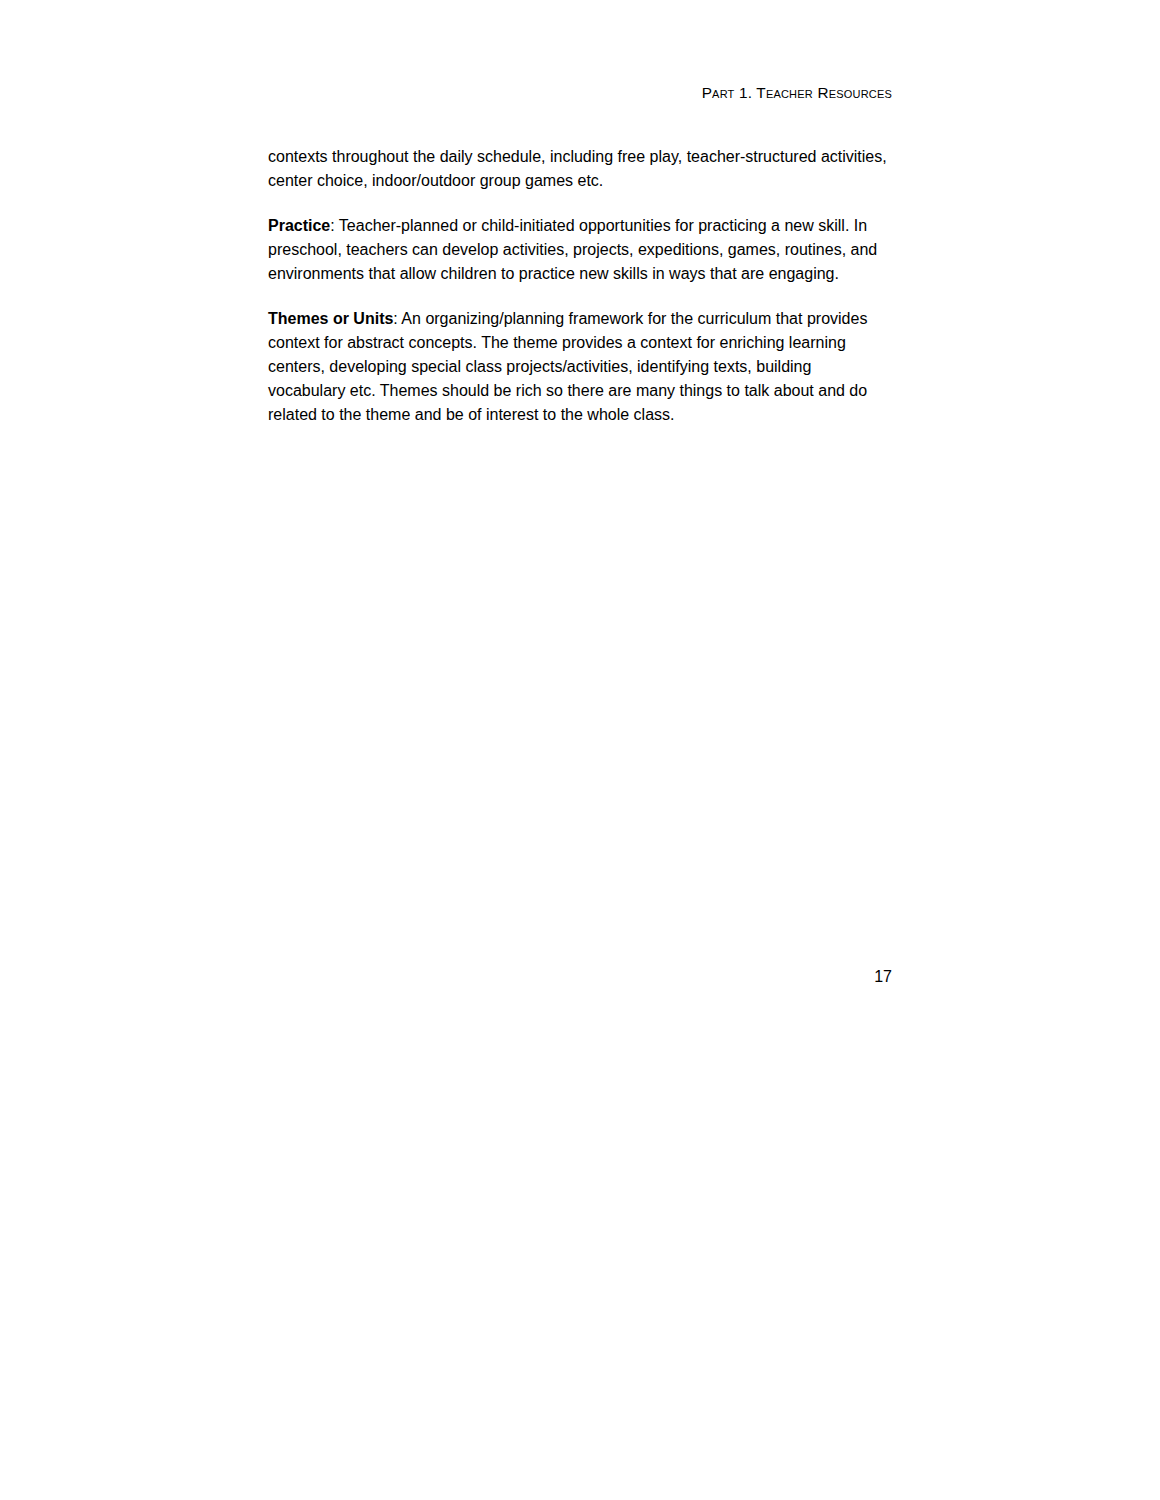Part 1. Teacher Resources
contexts throughout the daily schedule, including free play, teacher-structured activities, center choice, indoor/outdoor group games etc.
Practice: Teacher-planned or child-initiated opportunities for practicing a new skill. In preschool, teachers can develop activities, projects, expeditions, games, routines, and environments that allow children to practice new skills in ways that are engaging.
Themes or Units: An organizing/planning framework for the curriculum that provides context for abstract concepts. The theme provides a context for enriching learning centers, developing special class projects/activities, identifying texts, building vocabulary etc. Themes should be rich so there are many things to talk about and do related to the theme and be of interest to the whole class.
17